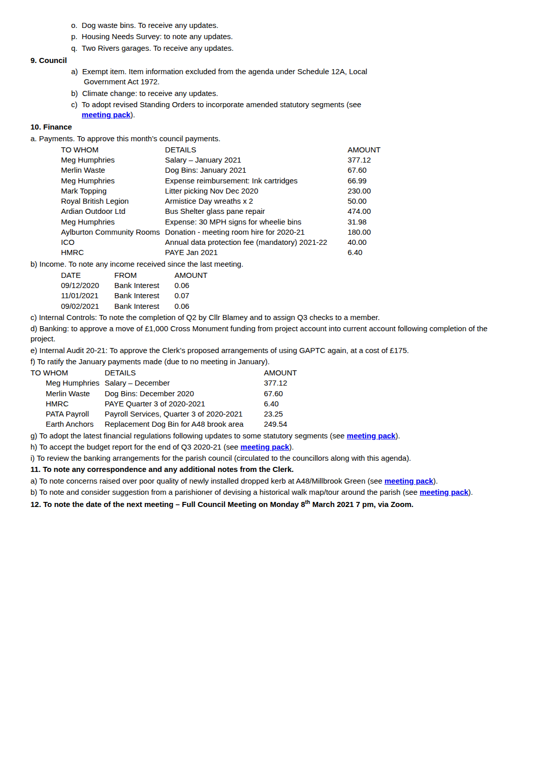o. Dog waste bins. To receive any updates.
p. Housing Needs Survey: to note any updates.
q. Two Rivers garages. To receive any updates.
9. Council
a) Exempt item. Item information excluded from the agenda under Schedule 12A, Local
Government Act 1972.
b) Climate change: to receive any updates.
c) To adopt revised Standing Orders to incorporate amended statutory segments (see
meeting pack).
10. Finance
a. Payments. To approve this month’s council payments.
| TO WHOM | DETAILS | AMOUNT |
| Meg Humphries | Salary – January 2021 | 377.12 |
| Merlin Waste | Dog Bins: January 2021 | 67.60 |
| Meg Humphries | Expense reimbursement: Ink cartridges | 66.99 |
| Mark Topping | Litter picking Nov Dec 2020 | 230.00 |
| Royal British Legion | Armistice Day wreaths x 2 | 50.00 |
| Ardian Outdoor Ltd | Bus Shelter glass pane repair | 474.00 |
| Meg Humphries | Expense: 30 MPH signs for wheelie bins | 31.98 |
| Aylburton Community Rooms | Donation - meeting room hire for 2020-21 | 180.00 |
| ICO | Annual data protection fee (mandatory) 2021-22 | 40.00 |
| HMRC | PAYE Jan 2021 | 6.40 |
b) Income. To note any income received since the last meeting.
| DATE | FROM | AMOUNT |
| 09/12/2020 | Bank Interest | 0.06 |
| 11/01/2021 | Bank Interest | 0.07 |
| 09/02/2021 | Bank Interest | 0.06 |
c) Internal Controls: To note the completion of Q2 by Cllr Blamey and to assign Q3 checks to a member.
d) Banking: to approve a move of £1,000 Cross Monument funding from project account into current account following completion of the project.
e) Internal Audit 20-21: To approve the Clerk’s proposed arrangements of using GAPTC again, at a cost of £175.
f) To ratify the January payments made (due to no meeting in January).
| TO WHOM | DETAILS | AMOUNT |
| Meg Humphries | Salary – December | 377.12 |
| Merlin Waste | Dog Bins: December 2020 | 67.60 |
| HMRC | PAYE Quarter 3 of 2020-2021 | 6.40 |
| PATA Payroll | Payroll Services, Quarter 3 of 2020-2021 | 23.25 |
| Earth Anchors | Replacement Dog Bin for A48 brook area | 249.54 |
g) To adopt the latest financial regulations following updates to some statutory segments (see meeting pack).
h) To accept the budget report for the end of Q3 2020-21 (see meeting pack).
i) To review the banking arrangements for the parish council (circulated to the councillors along with this agenda).
11. To note any correspondence and any additional notes from the Clerk.
a) To note concerns raised over poor quality of newly installed dropped kerb at A48/Millbrook Green (see meeting pack).
b) To note and consider suggestion from a parishioner of devising a historical walk map/tour around the parish (see meeting pack).
12. To note the date of the next meeting – Full Council Meeting on Monday 8th March 2021 7 pm, via Zoom.